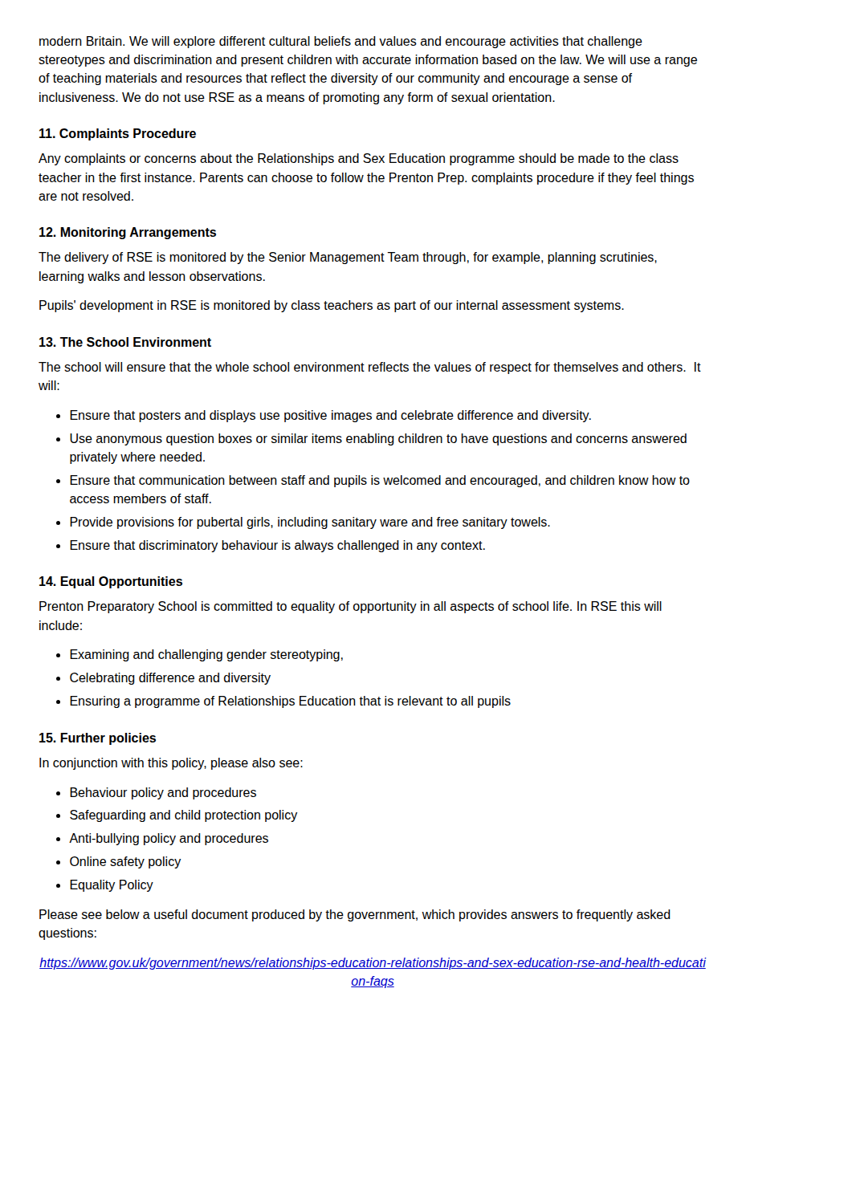modern Britain. We will explore different cultural beliefs and values and encourage activities that challenge stereotypes and discrimination and present children with accurate information based on the law. We will use a range of teaching materials and resources that reflect the diversity of our community and encourage a sense of inclusiveness. We do not use RSE as a means of promoting any form of sexual orientation.
11. Complaints Procedure
Any complaints or concerns about the Relationships and Sex Education programme should be made to the class teacher in the first instance. Parents can choose to follow the Prenton Prep. complaints procedure if they feel things are not resolved.
12. Monitoring Arrangements
The delivery of RSE is monitored by the Senior Management Team through, for example, planning scrutinies, learning walks and lesson observations.
Pupils' development in RSE is monitored by class teachers as part of our internal assessment systems.
13. The School Environment
The school will ensure that the whole school environment reflects the values of respect for themselves and others. It will:
Ensure that posters and displays use positive images and celebrate difference and diversity.
Use anonymous question boxes or similar items enabling children to have questions and concerns answered privately where needed.
Ensure that communication between staff and pupils is welcomed and encouraged, and children know how to access members of staff.
Provide provisions for pubertal girls, including sanitary ware and free sanitary towels.
Ensure that discriminatory behaviour is always challenged in any context.
14. Equal Opportunities
Prenton Preparatory School is committed to equality of opportunity in all aspects of school life. In RSE this will include:
Examining and challenging gender stereotyping,
Celebrating difference and diversity
Ensuring a programme of Relationships Education that is relevant to all pupils
15. Further policies
In conjunction with this policy, please also see:
Behaviour policy and procedures
Safeguarding and child protection policy
Anti-bullying policy and procedures
Online safety policy
Equality Policy
Please see below a useful document produced by the government, which provides answers to frequently asked questions:
https://www.gov.uk/government/news/relationships-education-relationships-and-sex-education-rse-and-health-education-faqs